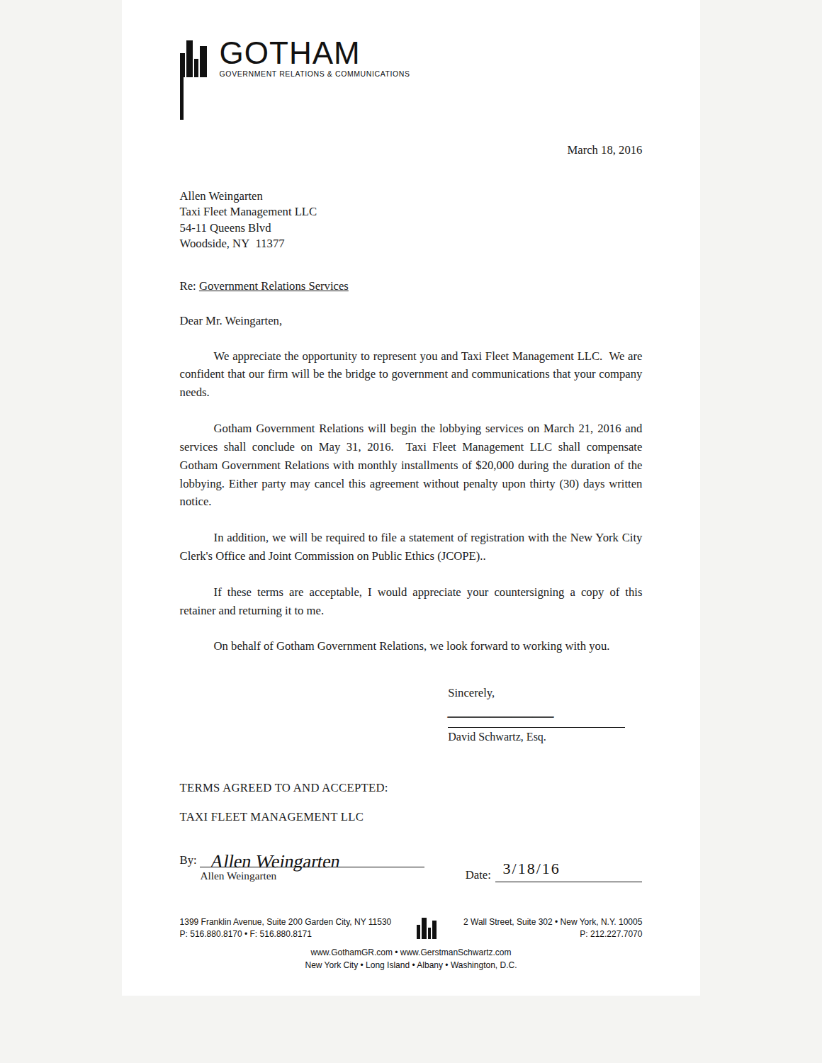GOTHAM
GOVERNMENT RELATIONS & COMMUNICATIONS
March 18, 2016
Allen Weingarten
Taxi Fleet Management LLC
54-11 Queens Blvd
Woodside, NY 11377
Re: Government Relations Services
Dear Mr. Weingarten,
We appreciate the opportunity to represent you and Taxi Fleet Management LLC. We are confident that our firm will be the bridge to government and communications that your company needs.
Gotham Government Relations will begin the lobbying services on March 21, 2016 and services shall conclude on May 31, 2016. Taxi Fleet Management LLC shall compensate Gotham Government Relations with monthly installments of $20,000 during the duration of the lobbying. Either party may cancel this agreement without penalty upon thirty (30) days written notice.
In addition, we will be required to file a statement of registration with the New York City Clerk's Office and Joint Commission on Public Ethics (JCOPE)..
If these terms are acceptable, I would appreciate your countersigning a copy of this retainer and returning it to me.
On behalf of Gotham Government Relations, we look forward to working with you.
Sincerely,
—————
David Schwartz, Esq.
TERMS AGREED TO AND ACCEPTED:
TAXI FLEET MANAGEMENT LLC
Allen Weingarten
By:
Allen Weingarten
3/18/16
Date:
1399 Franklin Avenue, Suite 200 Garden City, NY 11530
P: 516.880.8170 • F: 516.880.8171
2 Wall Street, Suite 302 • New York, N.Y. 10005
P: 212.227.7070
www.GothamGR.com • www.GerstmanSchwartz.com
New York City • Long Island • Albany • Washington, D.C.